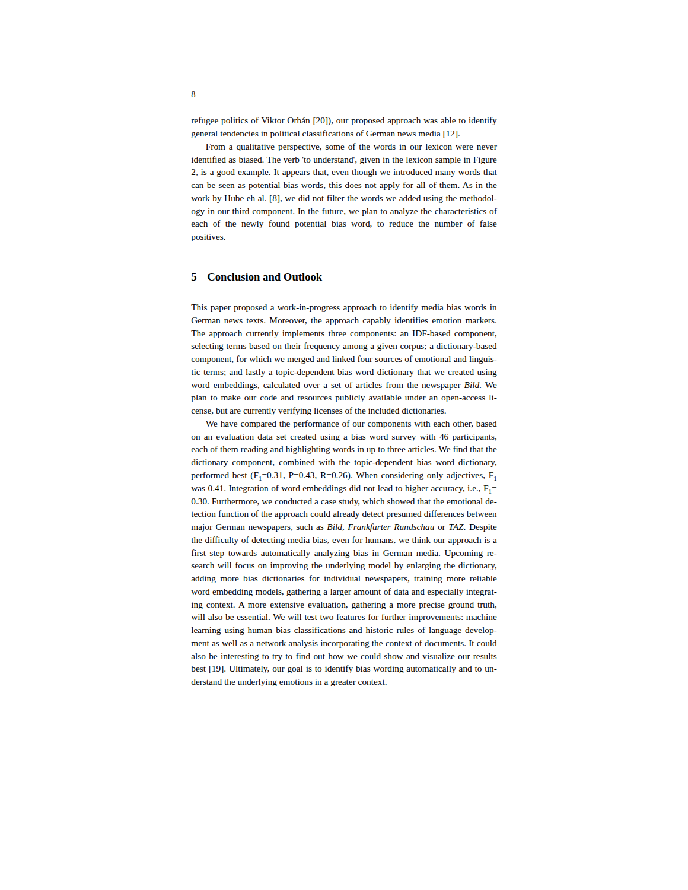8
refugee politics of Viktor Orbán [20]), our proposed approach was able to identify general tendencies in political classifications of German news media [12].
From a qualitative perspective, some of the words in our lexicon were never identified as biased. The verb 'to understand', given in the lexicon sample in Figure 2, is a good example. It appears that, even though we introduced many words that can be seen as potential bias words, this does not apply for all of them. As in the work by Hube eh al. [8], we did not filter the words we added using the methodology in our third component. In the future, we plan to analyze the characteristics of each of the newly found potential bias word, to reduce the number of false positives.
5 Conclusion and Outlook
This paper proposed a work-in-progress approach to identify media bias words in German news texts. Moreover, the approach capably identifies emotion markers. The approach currently implements three components: an IDF-based component, selecting terms based on their frequency among a given corpus; a dictionary-based component, for which we merged and linked four sources of emotional and linguistic terms; and lastly a topic-dependent bias word dictionary that we created using word embeddings, calculated over a set of articles from the newspaper Bild. We plan to make our code and resources publicly available under an open-access license, but are currently verifying licenses of the included dictionaries.
We have compared the performance of our components with each other, based on an evaluation data set created using a bias word survey with 46 participants, each of them reading and highlighting words in up to three articles. We find that the dictionary component, combined with the topic-dependent bias word dictionary, performed best (F1=0.31, P=0.43, R=0.26). When considering only adjectives, F1 was 0.41. Integration of word embeddings did not lead to higher accuracy, i.e., F1= 0.30. Furthermore, we conducted a case study, which showed that the emotional detection function of the approach could already detect presumed differences between major German newspapers, such as Bild, Frankfurter Rundschau or TAZ. Despite the difficulty of detecting media bias, even for humans, we think our approach is a first step towards automatically analyzing bias in German media. Upcoming research will focus on improving the underlying model by enlarging the dictionary, adding more bias dictionaries for individual newspapers, training more reliable word embedding models, gathering a larger amount of data and especially integrating context. A more extensive evaluation, gathering a more precise ground truth, will also be essential. We will test two features for further improvements: machine learning using human bias classifications and historic rules of language development as well as a network analysis incorporating the context of documents. It could also be interesting to try to find out how we could show and visualize our results best [19]. Ultimately, our goal is to identify bias wording automatically and to understand the underlying emotions in a greater context.